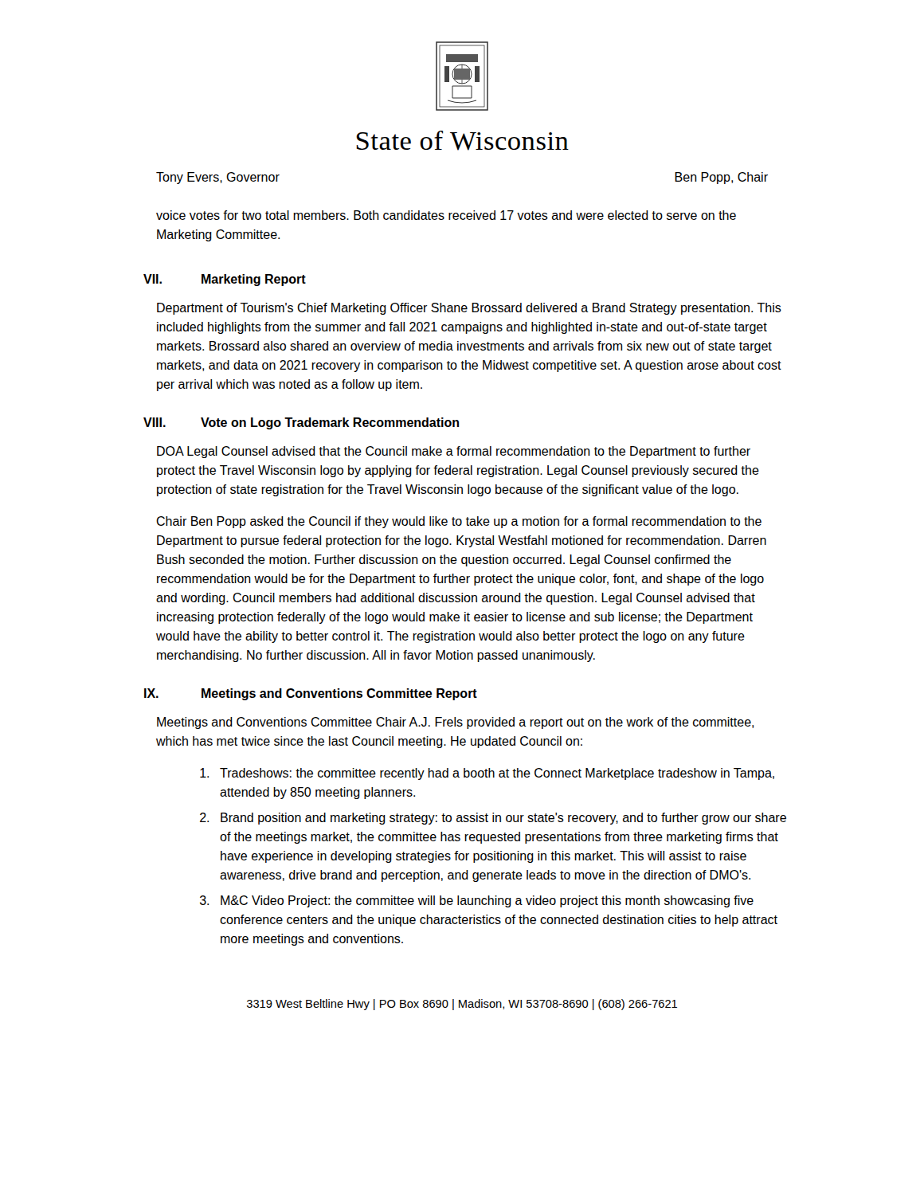State of Wisconsin
Tony Evers, Governor Ben Popp, Chair
voice votes for two total members. Both candidates received 17 votes and were elected to serve on the Marketing Committee.
VII. Marketing Report
Department of Tourism's Chief Marketing Officer Shane Brossard delivered a Brand Strategy presentation. This included highlights from the summer and fall 2021 campaigns and highlighted in-state and out-of-state target markets. Brossard also shared an overview of media investments and arrivals from six new out of state target markets, and data on 2021 recovery in comparison to the Midwest competitive set. A question arose about cost per arrival which was noted as a follow up item.
VIII. Vote on Logo Trademark Recommendation
DOA Legal Counsel advised that the Council make a formal recommendation to the Department to further protect the Travel Wisconsin logo by applying for federal registration. Legal Counsel previously secured the protection of state registration for the Travel Wisconsin logo because of the significant value of the logo.
Chair Ben Popp asked the Council if they would like to take up a motion for a formal recommendation to the Department to pursue federal protection for the logo. Krystal Westfahl motioned for recommendation. Darren Bush seconded the motion. Further discussion on the question occurred. Legal Counsel confirmed the recommendation would be for the Department to further protect the unique color, font, and shape of the logo and wording. Council members had additional discussion around the question. Legal Counsel advised that increasing protection federally of the logo would make it easier to license and sub license; the Department would have the ability to better control it. The registration would also better protect the logo on any future merchandising. No further discussion. All in favor Motion passed unanimously.
IX. Meetings and Conventions Committee Report
Meetings and Conventions Committee Chair A.J. Frels provided a report out on the work of the committee, which has met twice since the last Council meeting. He updated Council on:
Tradeshows: the committee recently had a booth at the Connect Marketplace tradeshow in Tampa, attended by 850 meeting planners.
Brand position and marketing strategy: to assist in our state's recovery, and to further grow our share of the meetings market, the committee has requested presentations from three marketing firms that have experience in developing strategies for positioning in this market. This will assist to raise awareness, drive brand and perception, and generate leads to move in the direction of DMO's.
M&C Video Project: the committee will be launching a video project this month showcasing five conference centers and the unique characteristics of the connected destination cities to help attract more meetings and conventions.
3319 West Beltline Hwy | PO Box 8690 | Madison, WI 53708-8690 | (608) 266-7621